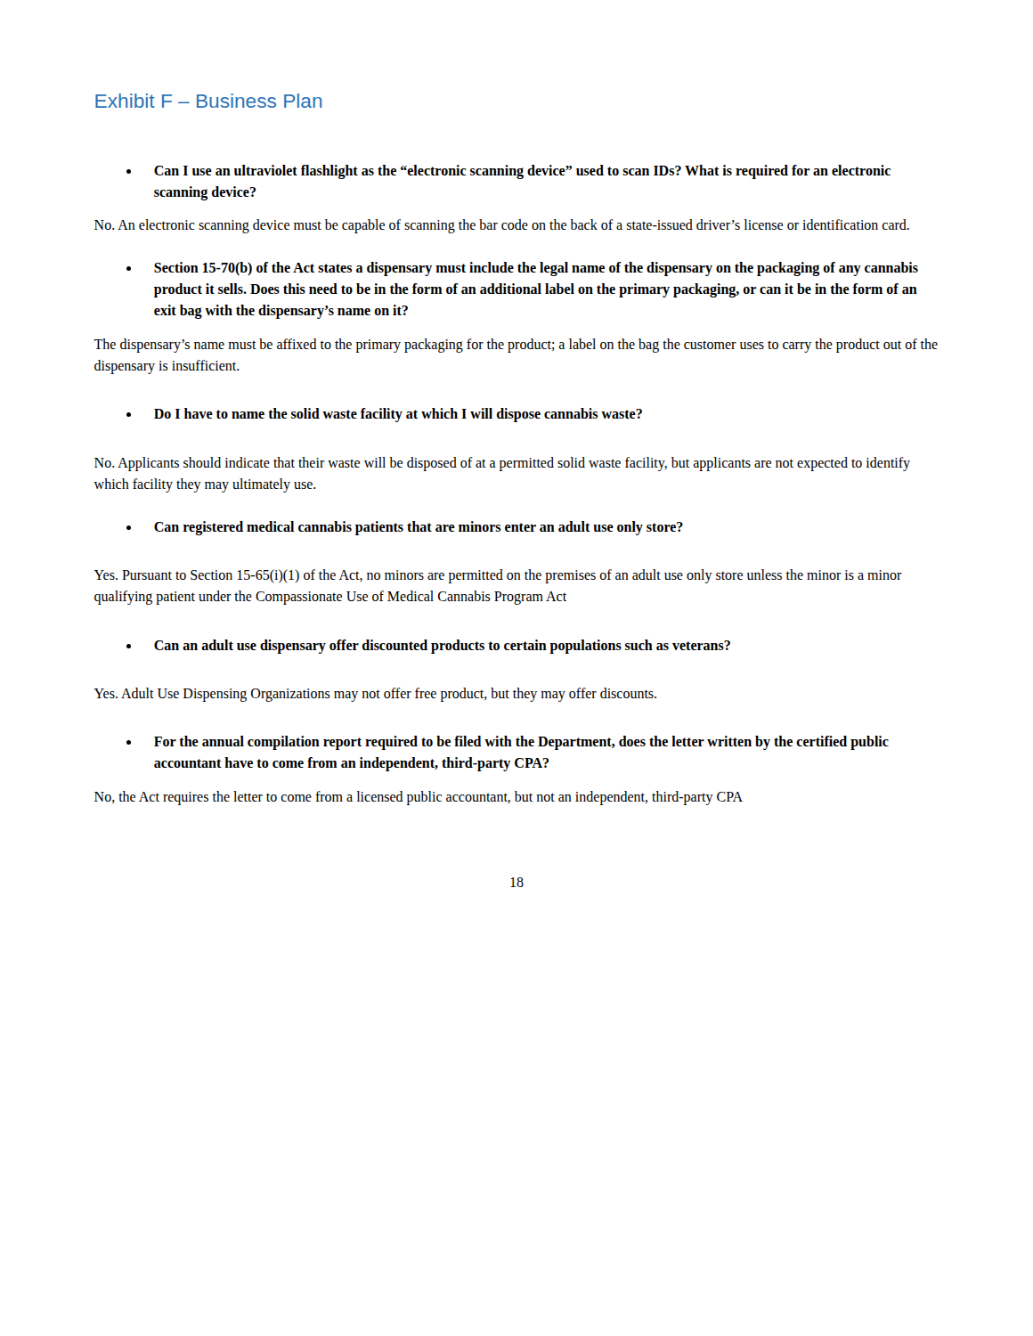Exhibit F – Business Plan
Can I use an ultraviolet flashlight as the “electronic scanning device” used to scan IDs? What is required for an electronic scanning device?
No. An electronic scanning device must be capable of scanning the bar code on the back of a state-issued driver’s license or identification card.
Section 15-70(b) of the Act states a dispensary must include the legal name of the dispensary on the packaging of any cannabis product it sells. Does this need to be in the form of an additional label on the primary packaging, or can it be in the form of an exit bag with the dispensary’s name on it?
The dispensary’s name must be affixed to the primary packaging for the product; a label on the bag the customer uses to carry the product out of the dispensary is insufficient.
Do I have to name the solid waste facility at which I will dispose cannabis waste?
No. Applicants should indicate that their waste will be disposed of at a permitted solid waste facility, but applicants are not expected to identify which facility they may ultimately use.
Can registered medical cannabis patients that are minors enter an adult use only store?
Yes. Pursuant to Section 15-65(i)(1) of the Act, no minors are permitted on the premises of an adult use only store unless the minor is a minor qualifying patient under the Compassionate Use of Medical Cannabis Program Act
Can an adult use dispensary offer discounted products to certain populations such as veterans?
Yes. Adult Use Dispensing Organizations may not offer free product, but they may offer discounts.
For the annual compilation report required to be filed with the Department, does the letter written by the certified public accountant have to come from an independent, third-party CPA?
No, the Act requires the letter to come from a licensed public accountant, but not an independent, third-party CPA
18